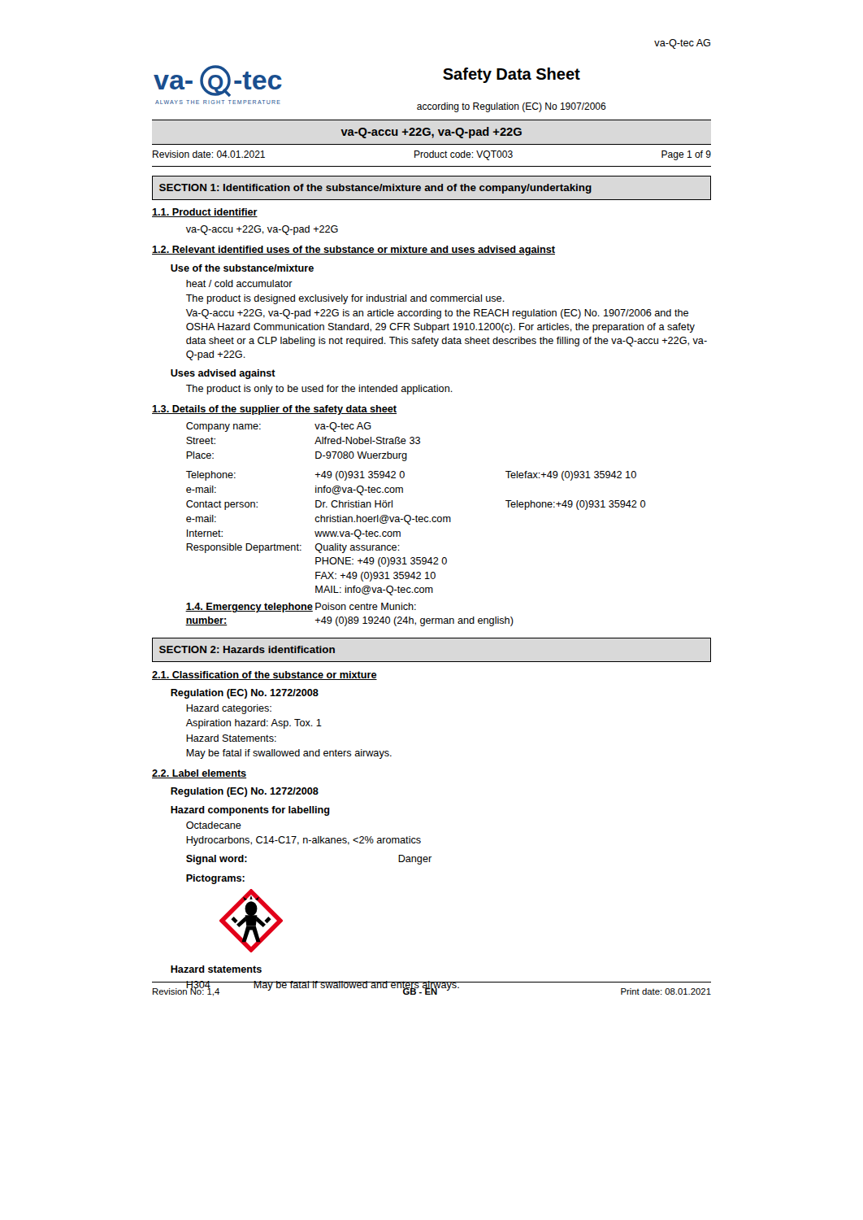va-Q-tec AG
va- Q -tec ALWAYS THE RIGHT TEMPERATURE
Safety Data Sheet
according to Regulation (EC) No 1907/2006
va-Q-accu +22G, va-Q-pad +22G
Revision date: 04.01.2021 Product code: VQT003 Page 1 of 9
SECTION 1: Identification of the substance/mixture and of the company/undertaking
1.1. Product identifier
va-Q-accu +22G, va-Q-pad +22G
1.2. Relevant identified uses of the substance or mixture and uses advised against
Use of the substance/mixture
heat / cold accumulator
The product is designed exclusively for industrial and commercial use.
Va-Q-accu +22G, va-Q-pad +22G is an article according to the REACH regulation (EC) No. 1907/2006 and the OSHA Hazard Communication Standard, 29 CFR Subpart 1910.1200(c). For articles, the preparation of a safety data sheet or a CLP labeling is not required. This safety data sheet describes the filling of the va-Q-accu +22G, va-Q-pad +22G.
Uses advised against
The product is only to be used for the intended application.
1.3. Details of the supplier of the safety data sheet
| Company name: | va-Q-tec AG | |
| Street: | Alfred-Nobel-Straße 33 | |
| Place: | D-97080 Wuerzburg | |
| Telephone: | +49 (0)931 35942 0 | Telefax: +49 (0)931 35942 10 |
| e-mail: | info@va-Q-tec.com | |
| Contact person: | Dr. Christian Hörl | Telephone: +49 (0)931 35942 0 |
| e-mail: | christian.hoerl@va-Q-tec.com | |
| Internet: | www.va-Q-tec.com | |
| Responsible Department: | Quality assurance: PHONE: +49 (0)931 35942 0 FAX: +49 (0)931 35942 10 MAIL: info@va-Q-tec.com |
| 1.4. Emergency telephone number: | Poison centre Munich: +49 (0)89 19240 (24h, german and english) |
SECTION 2: Hazards identification
2.1. Classification of the substance or mixture
Regulation (EC) No. 1272/2008
Hazard categories:
Aspiration hazard: Asp. Tox. 1
Hazard Statements:
May be fatal if swallowed and enters airways.
2.2. Label elements
Regulation (EC) No. 1272/2008
Hazard components for labelling
Octadecane
Hydrocarbons, C14-C17, n-alkanes, <2% aromatics
| Signal word: | Danger |
| Pictograms: | |
Hazard statements
H304 May be fatal if swallowed and enters airways.
Revision No: 1,4 GB - EN Print date: 08.01.2021